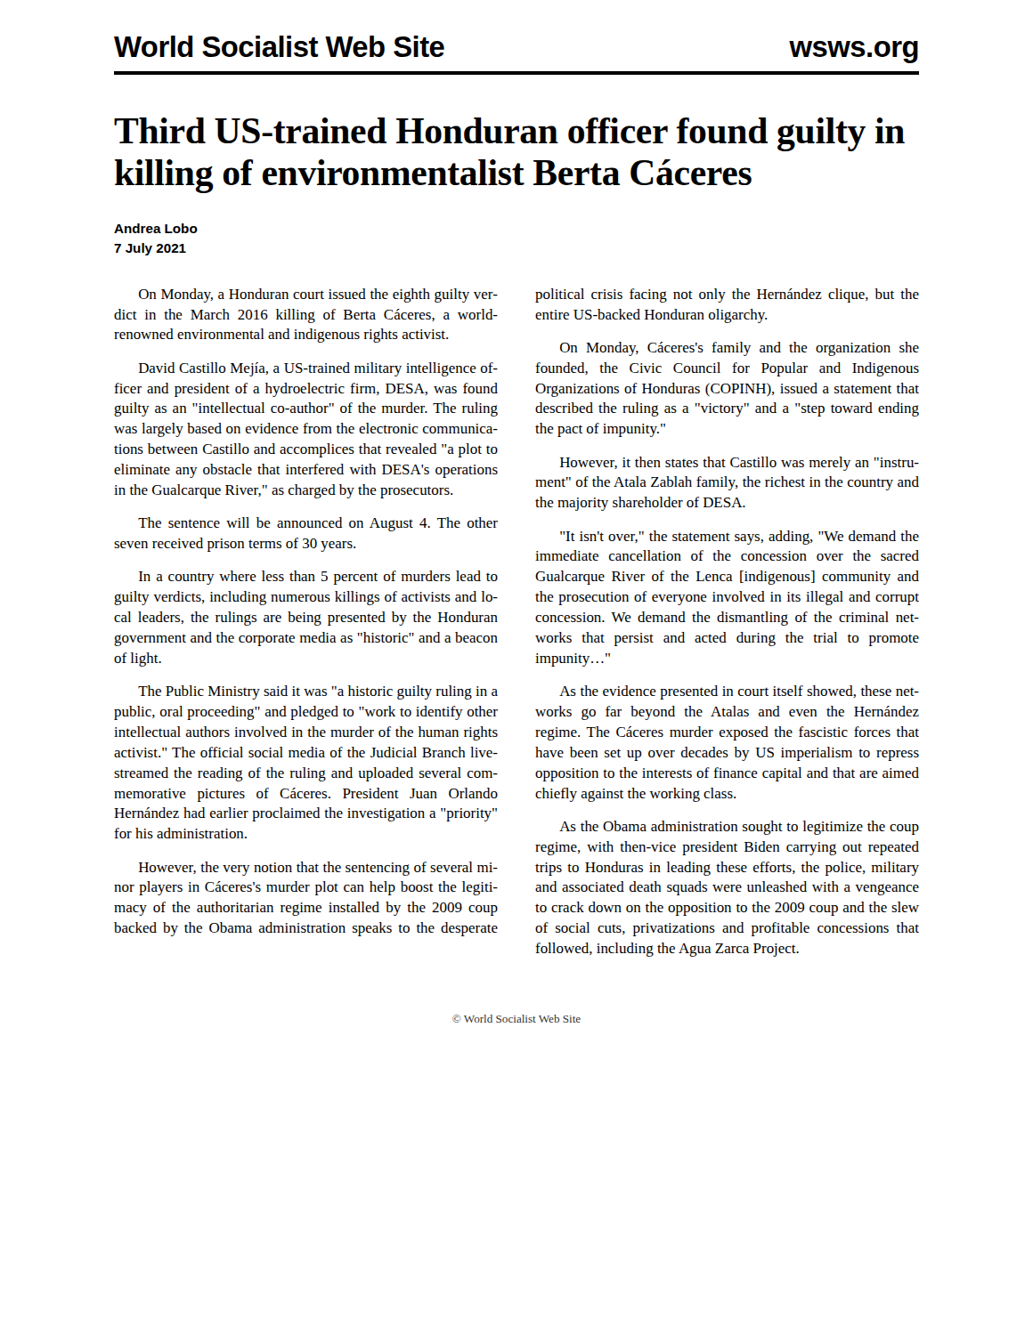World Socialist Web Site
wsws.org
Third US-trained Honduran officer found guilty in killing of environmentalist Berta Cáceres
Andrea Lobo 7 July 2021
On Monday, a Honduran court issued the eighth guilty verdict in the March 2016 killing of Berta Cáceres, a world-renowned environmental and indigenous rights activist.
David Castillo Mejía, a US-trained military intelligence officer and president of a hydroelectric firm, DESA, was found guilty as an "intellectual co-author" of the murder. The ruling was largely based on evidence from the electronic communications between Castillo and accomplices that revealed "a plot to eliminate any obstacle that interfered with DESA's operations in the Gualcarque River," as charged by the prosecutors.
The sentence will be announced on August 4. The other seven received prison terms of 30 years.
In a country where less than 5 percent of murders lead to guilty verdicts, including numerous killings of activists and local leaders, the rulings are being presented by the Honduran government and the corporate media as "historic" and a beacon of light.
The Public Ministry said it was "a historic guilty ruling in a public, oral proceeding" and pledged to "work to identify other intellectual authors involved in the murder of the human rights activist." The official social media of the Judicial Branch live-streamed the reading of the ruling and uploaded several commemorative pictures of Cáceres. President Juan Orlando Hernández had earlier proclaimed the investigation a "priority" for his administration.
However, the very notion that the sentencing of several minor players in Cáceres's murder plot can help boost the legitimacy of the authoritarian regime installed by the 2009 coup backed by the Obama administration speaks to the desperate political crisis facing not only the Hernández clique, but the entire US-backed Honduran oligarchy.
On Monday, Cáceres's family and the organization she founded, the Civic Council for Popular and Indigenous Organizations of Honduras (COPINH), issued a statement that described the ruling as a "victory" and a "step toward ending the pact of impunity."
However, it then states that Castillo was merely an "instrument" of the Atala Zablah family, the richest in the country and the majority shareholder of DESA.
"It isn't over," the statement says, adding, "We demand the immediate cancellation of the concession over the sacred Gualcarque River of the Lenca [indigenous] community and the prosecution of everyone involved in its illegal and corrupt concession. We demand the dismantling of the criminal networks that persist and acted during the trial to promote impunity…"
As the evidence presented in court itself showed, these networks go far beyond the Atalas and even the Hernández regime. The Cáceres murder exposed the fascistic forces that have been set up over decades by US imperialism to repress opposition to the interests of finance capital and that are aimed chiefly against the working class.
As the Obama administration sought to legitimize the coup regime, with then-vice president Biden carrying out repeated trips to Honduras in leading these efforts, the police, military and associated death squads were unleashed with a vengeance to crack down on the opposition to the 2009 coup and the slew of social cuts, privatizations and profitable concessions that followed, including the Agua Zarca Project.
© World Socialist Web Site